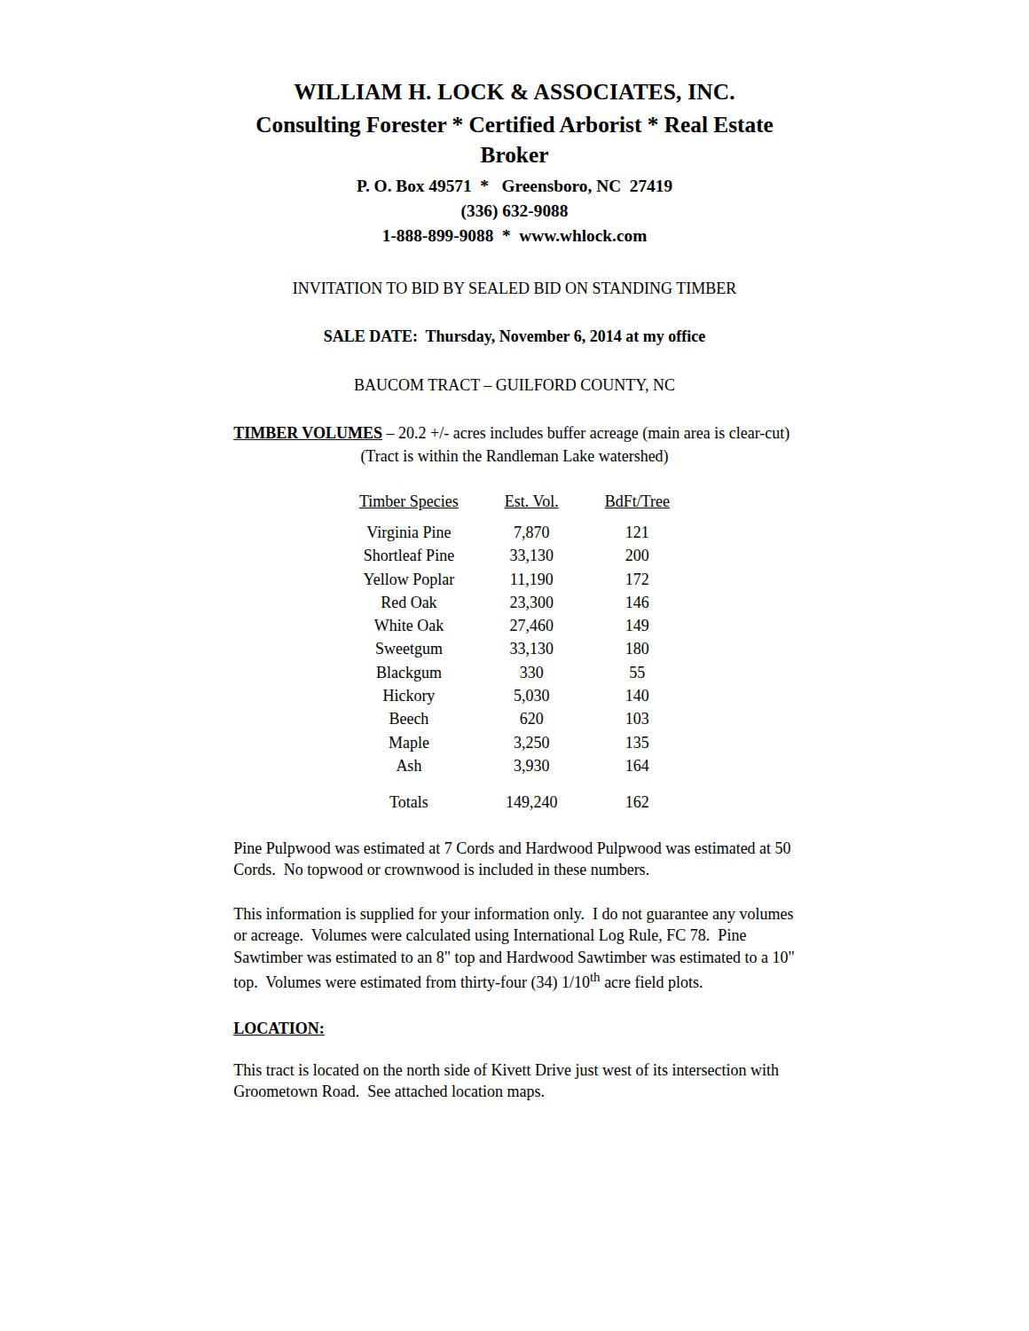WILLIAM H. LOCK & ASSOCIATES, INC.
Consulting Forester * Certified Arborist * Real Estate Broker
P. O. Box 49571 * Greensboro, NC 27419
(336) 632-9088
1-888-899-9088 * www.whlock.com
INVITATION TO BID BY SEALED BID ON STANDING TIMBER
SALE DATE: Thursday, November 6, 2014 at my office
BAUCOM TRACT – GUILFORD COUNTY, NC
TIMBER VOLUMES – 20.2 +/- acres includes buffer acreage (main area is clear-cut)
(Tract is within the Randleman Lake watershed)
| Timber Species | Est. Vol. | BdFt/Tree |
| --- | --- | --- |
| Virginia Pine | 7,870 | 121 |
| Shortleaf Pine | 33,130 | 200 |
| Yellow Poplar | 11,190 | 172 |
| Red Oak | 23,300 | 146 |
| White Oak | 27,460 | 149 |
| Sweetgum | 33,130 | 180 |
| Blackgum | 330 | 55 |
| Hickory | 5,030 | 140 |
| Beech | 620 | 103 |
| Maple | 3,250 | 135 |
| Ash | 3,930 | 164 |
| Totals | 149,240 | 162 |
Pine Pulpwood was estimated at 7 Cords and Hardwood Pulpwood was estimated at 50 Cords. No topwood or crownwood is included in these numbers.
This information is supplied for your information only. I do not guarantee any volumes or acreage. Volumes were calculated using International Log Rule, FC 78. Pine Sawtimber was estimated to an 8" top and Hardwood Sawtimber was estimated to a 10" top. Volumes were estimated from thirty-four (34) 1/10th acre field plots.
LOCATION:
This tract is located on the north side of Kivett Drive just west of its intersection with Groometown Road. See attached location maps.